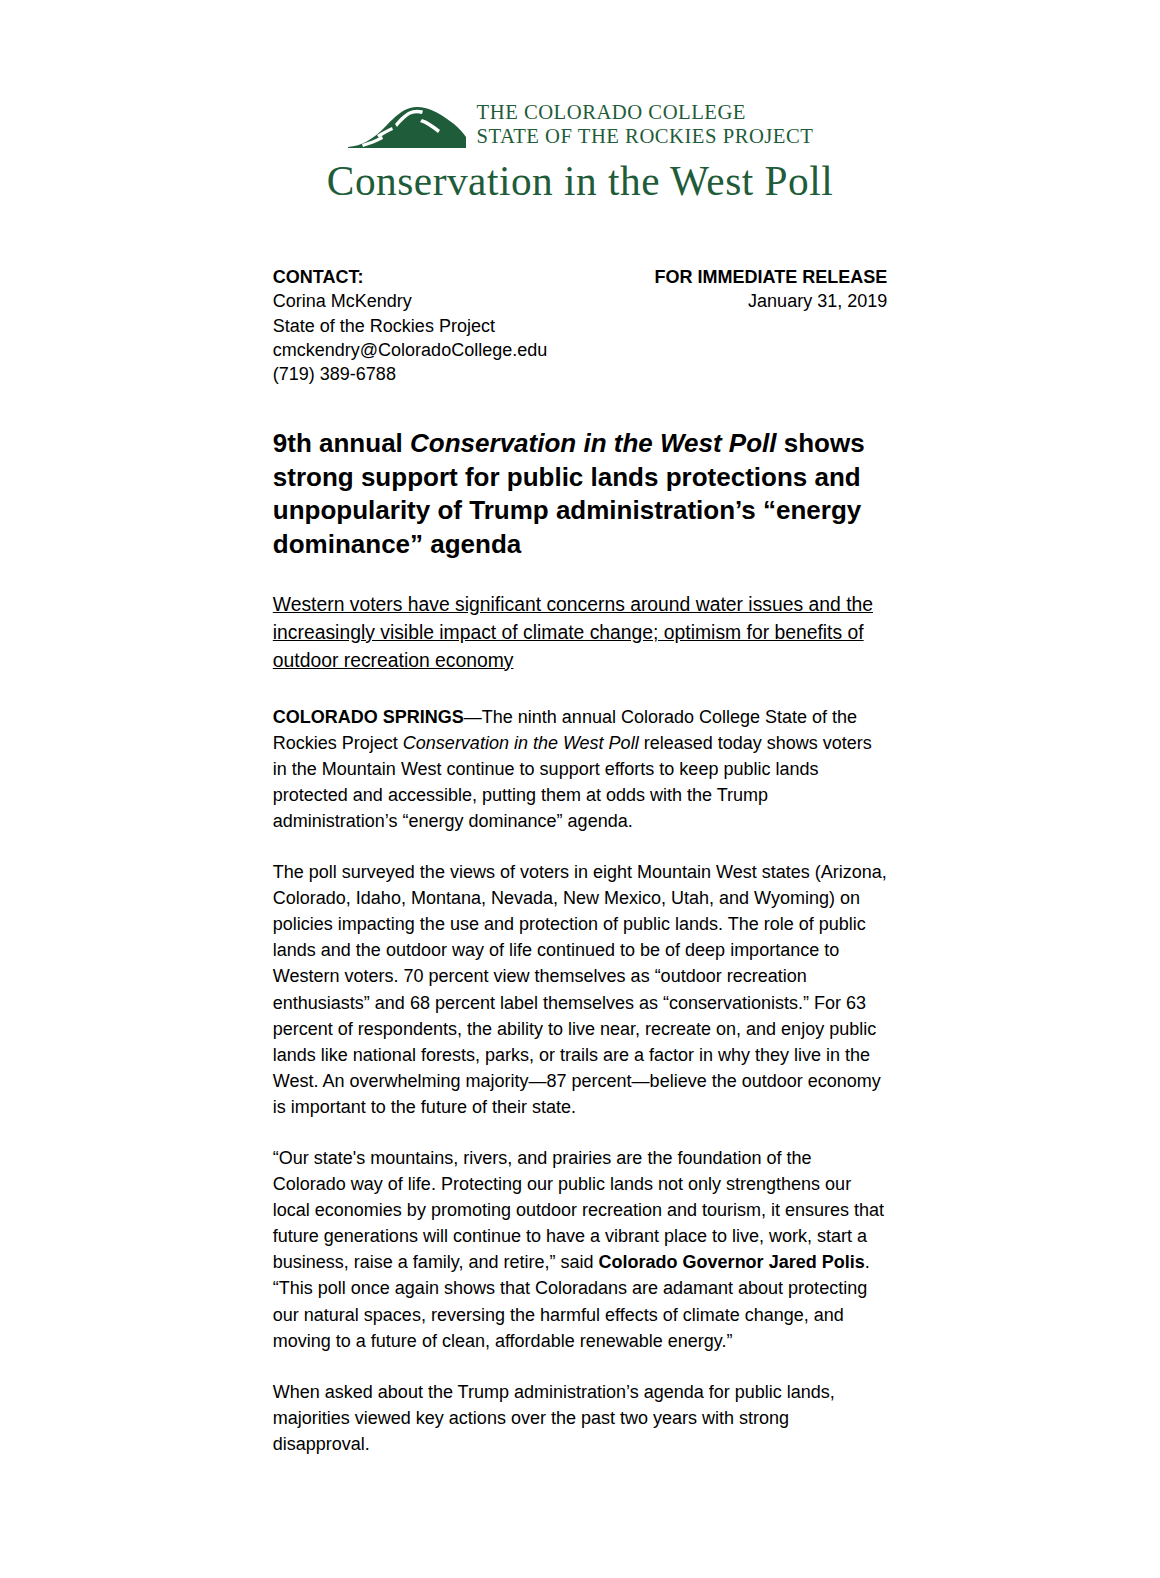THE COLORADO COLLEGE STATE OF THE ROCKIES PROJECT
Conservation in the West Poll
CONTACT:
Corina McKendry
State of the Rockies Project
cmckendry@ColoradoCollege.edu
(719) 389-6788
FOR IMMEDIATE RELEASE
January 31, 2019
9th annual Conservation in the West Poll shows strong support for public lands protections and unpopularity of Trump administration’s “energy dominance” agenda
Western voters have significant concerns around water issues and the increasingly visible impact of climate change; optimism for benefits of outdoor recreation economy
COLORADO SPRINGS—The ninth annual Colorado College State of the Rockies Project Conservation in the West Poll released today shows voters in the Mountain West continue to support efforts to keep public lands protected and accessible, putting them at odds with the Trump administration’s “energy dominance” agenda.
The poll surveyed the views of voters in eight Mountain West states (Arizona, Colorado, Idaho, Montana, Nevada, New Mexico, Utah, and Wyoming) on policies impacting the use and protection of public lands. The role of public lands and the outdoor way of life continued to be of deep importance to Western voters. 70 percent view themselves as “outdoor recreation enthusiasts” and 68 percent label themselves as “conservationists.” For 63 percent of respondents, the ability to live near, recreate on, and enjoy public lands like national forests, parks, or trails are a factor in why they live in the West. An overwhelming majority—87 percent—believe the outdoor economy is important to the future of their state.
“Our state's mountains, rivers, and prairies are the foundation of the Colorado way of life. Protecting our public lands not only strengthens our local economies by promoting outdoor recreation and tourism, it ensures that future generations will continue to have a vibrant place to live, work, start a business, raise a family, and retire,” said Colorado Governor Jared Polis. “This poll once again shows that Coloradans are adamant about protecting our natural spaces, reversing the harmful effects of climate change, and moving to a future of clean, affordable renewable energy.”
When asked about the Trump administration’s agenda for public lands, majorities viewed key actions over the past two years with strong disapproval.